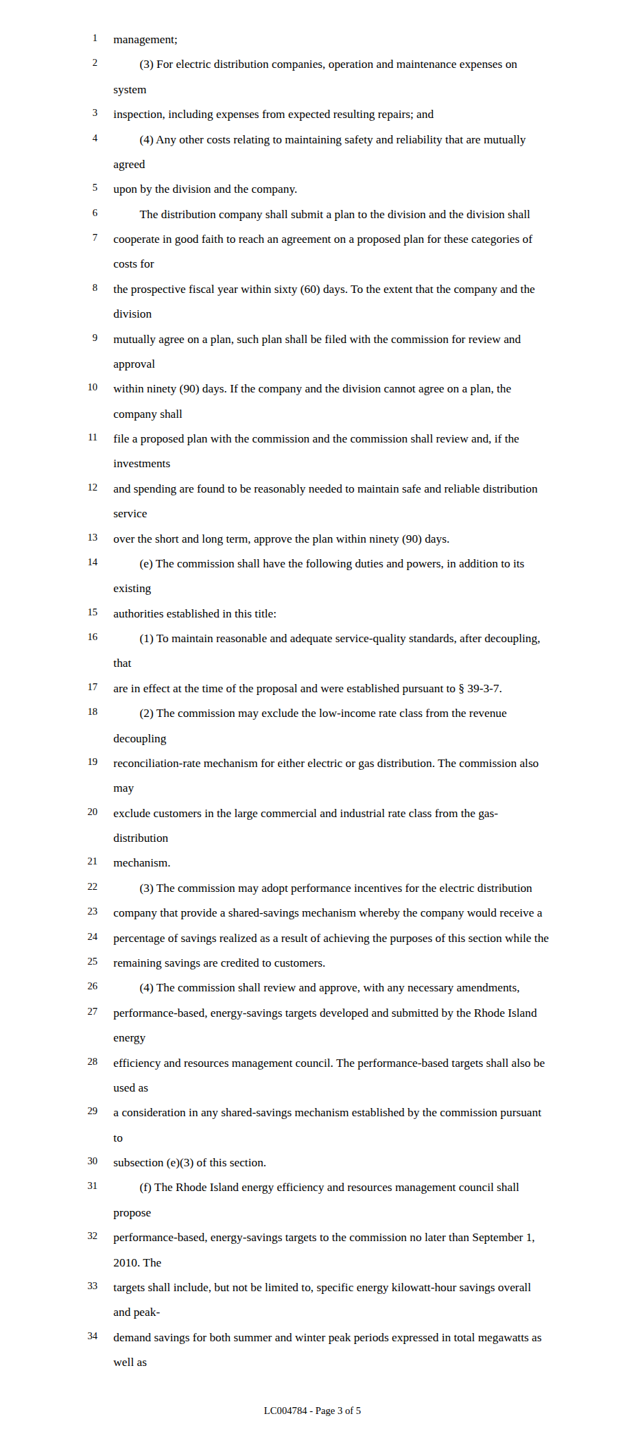management;
(3) For electric distribution companies, operation and maintenance expenses on system
inspection, including expenses from expected resulting repairs; and
(4) Any other costs relating to maintaining safety and reliability that are mutually agreed
upon by the division and the company.
The distribution company shall submit a plan to the division and the division shall
cooperate in good faith to reach an agreement on a proposed plan for these categories of costs for
the prospective fiscal year within sixty (60) days. To the extent that the company and the division
mutually agree on a plan, such plan shall be filed with the commission for review and approval
within ninety (90) days. If the company and the division cannot agree on a plan, the company shall
file a proposed plan with the commission and the commission shall review and, if the investments
and spending are found to be reasonably needed to maintain safe and reliable distribution service
over the short and long term, approve the plan within ninety (90) days.
(e) The commission shall have the following duties and powers, in addition to its existing
authorities established in this title:
(1) To maintain reasonable and adequate service-quality standards, after decoupling, that
are in effect at the time of the proposal and were established pursuant to § 39-3-7.
(2) The commission may exclude the low-income rate class from the revenue decoupling
reconciliation-rate mechanism for either electric or gas distribution. The commission also may
exclude customers in the large commercial and industrial rate class from the gas-distribution
mechanism.
(3) The commission may adopt performance incentives for the electric distribution
company that provide a shared-savings mechanism whereby the company would receive a
percentage of savings realized as a result of achieving the purposes of this section while the
remaining savings are credited to customers.
(4) The commission shall review and approve, with any necessary amendments,
performance-based, energy-savings targets developed and submitted by the Rhode Island energy
efficiency and resources management council. The performance-based targets shall also be used as
a consideration in any shared-savings mechanism established by the commission pursuant to
subsection (e)(3) of this section.
(f) The Rhode Island energy efficiency and resources management council shall propose
performance-based, energy-savings targets to the commission no later than September 1, 2010. The
targets shall include, but not be limited to, specific energy kilowatt-hour savings overall and peak-
demand savings for both summer and winter peak periods expressed in total megawatts as well as
LC004784 - Page 3 of 5